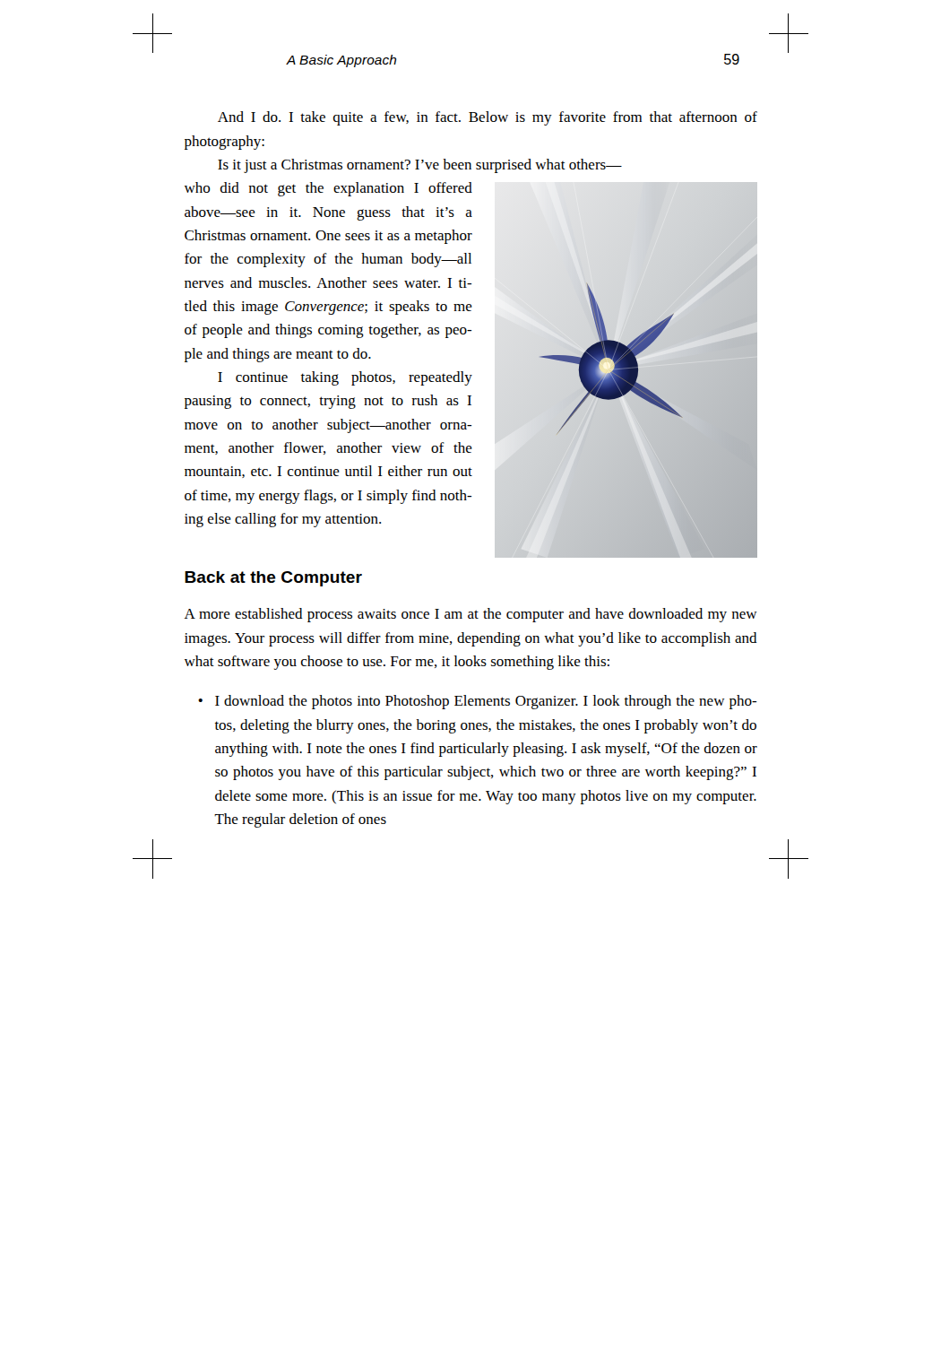A Basic Approach 59
And I do. I take quite a few, in fact. Below is my favorite from that afternoon of photography:
Is it just a Christmas ornament? I’ve been surprised what others—
who did not get the explanation I offered above—see in it. None guess that it’s a Christmas ornament. One sees it as a metaphor for the complexity of the human body—all nerves and muscles. Another sees water. I titled this image Convergence; it speaks to me of people and things coming together, as people and things are meant to do.
I continue taking photos, repeatedly pausing to connect, trying not to rush as I move on to another subject—another ornament, another flower, another view of the mountain, etc. I continue until I either run out of time, my energy flags, or I simply find nothing else calling for my attention.
Back at the Computer
A more established process awaits once I am at the computer and have downloaded my new images. Your process will differ from mine, depending on what you’d like to accomplish and what software you choose to use. For me, it looks something like this:
I download the photos into Photoshop Elements Organizer. I look through the new photos, deleting the blurry ones, the boring ones, the mistakes, the ones I probably won’t do anything with. I note the ones I find particularly pleasing. I ask myself, “Of the dozen or so photos you have of this particular subject, which two or three are worth keeping?” I delete some more. (This is an issue for me. Way too many photos live on my computer. The regular deletion of ones